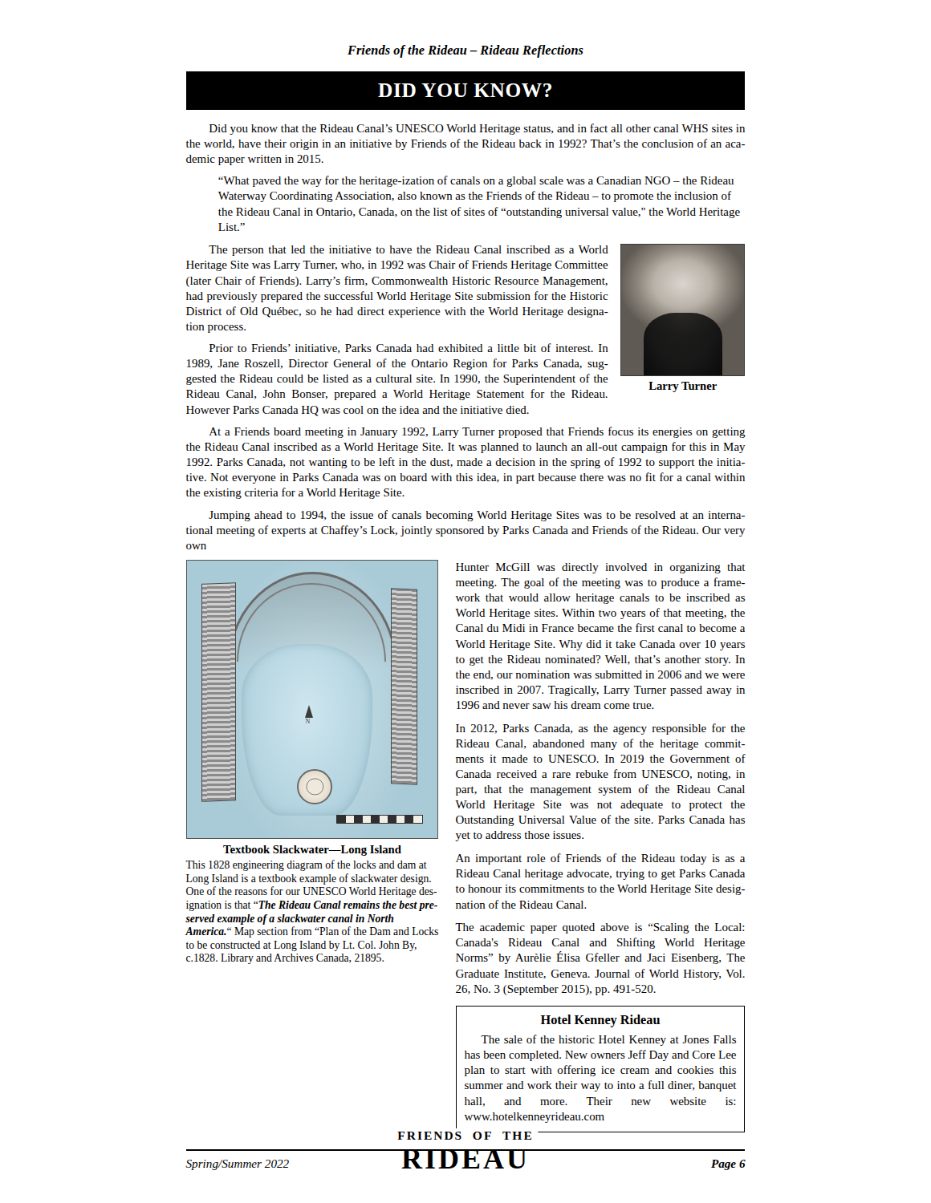Friends of the Rideau – Rideau Reflections
DID YOU KNOW?
Did you know that the Rideau Canal’s UNESCO World Heritage status, and in fact all other canal WHS sites in the world, have their origin in an initiative by Friends of the Rideau back in 1992? That’s the conclusion of an academic paper written in 2015.
“What paved the way for the heritage-ization of canals on a global scale was a Canadian NGO – the Rideau Waterway Coordinating Association, also known as the Friends of the Rideau – to promote the inclusion of the Rideau Canal in Ontario, Canada, on the list of sites of “outstanding universal value," the World Heritage List.”
Larry Turner
The person that led the initiative to have the Rideau Canal inscribed as a World Heritage Site was Larry Turner, who, in 1992 was Chair of Friends Heritage Committee (later Chair of Friends). Larry’s firm, Commonwealth Historic Resource Management, had previously prepared the successful World Heritage Site submission for the Historic District of Old Québec, so he had direct experience with the World Heritage designation process.
Prior to Friends’ initiative, Parks Canada had exhibited a little bit of interest. In 1989, Jane Roszell, Director General of the Ontario Region for Parks Canada, suggested the Rideau could be listed as a cultural site. In 1990, the Superintendent of the Rideau Canal, John Bonser, prepared a World Heritage Statement for the Rideau. However Parks Canada HQ was cool on the idea and the initiative died.
At a Friends board meeting in January 1992, Larry Turner proposed that Friends focus its energies on getting the Rideau Canal inscribed as a World Heritage Site. It was planned to launch an all-out campaign for this in May 1992. Parks Canada, not wanting to be left in the dust, made a decision in the spring of 1992 to support the initiative. Not everyone in Parks Canada was on board with this idea, in part because there was no fit for a canal within the existing criteria for a World Heritage Site.
Jumping ahead to 1994, the issue of canals becoming World Heritage Sites was to be resolved at an international meeting of experts at Chaffey’s Lock, jointly sponsored by Parks Canada and Friends of the Rideau. Our very own
Textbook Slackwater—Long Island
This 1828 engineering diagram of the locks and dam at Long Island is a textbook example of slackwater design. One of the reasons for our UNESCO World Heritage designation is that “The Rideau Canal remains the best preserved example of a slackwater canal in North America.“ Map section from “Plan of the Dam and Locks to be constructed at Long Island by Lt. Col. John By, c.1828. Library and Archives Canada, 21895.
Hunter McGill was directly involved in organizing that meeting. The goal of the meeting was to produce a framework that would allow heritage canals to be inscribed as World Heritage sites. Within two years of that meeting, the Canal du Midi in France became the first canal to become a World Heritage Site. Why did it take Canada over 10 years to get the Rideau nominated? Well, that’s another story. In the end, our nomination was submitted in 2006 and we were inscribed in 2007. Tragically, Larry Turner passed away in 1996 and never saw his dream come true.
In 2012, Parks Canada, as the agency responsible for the Rideau Canal, abandoned many of the heritage commitments it made to UNESCO. In 2019 the Government of Canada received a rare rebuke from UNESCO, noting, in part, that the management system of the Rideau Canal World Heritage Site was not adequate to protect the Outstanding Universal Value of the site. Parks Canada has yet to address those issues.
An important role of Friends of the Rideau today is as a Rideau Canal heritage advocate, trying to get Parks Canada to honour its commitments to the World Heritage Site designation of the Rideau Canal.
The academic paper quoted above is “Scaling the Local: Canada's Rideau Canal and Shifting World Heritage Norms” by Aurèlie Élisa Gfeller and Jaci Eisenberg, The Graduate Institute, Geneva. Journal of World History, Vol. 26, No. 3 (September 2015), pp. 491-520.
Hotel Kenney Rideau
The sale of the historic Hotel Kenney at Jones Falls has been completed. New owners Jeff Day and Core Lee plan to start with offering ice cream and cookies this summer and work their way to into a full diner, banquet hall, and more. Their new website is: www.hotelkenneyrideau.com
Spring/Summer 2022
FRIENDS OF THE RIDEAU
Page 6